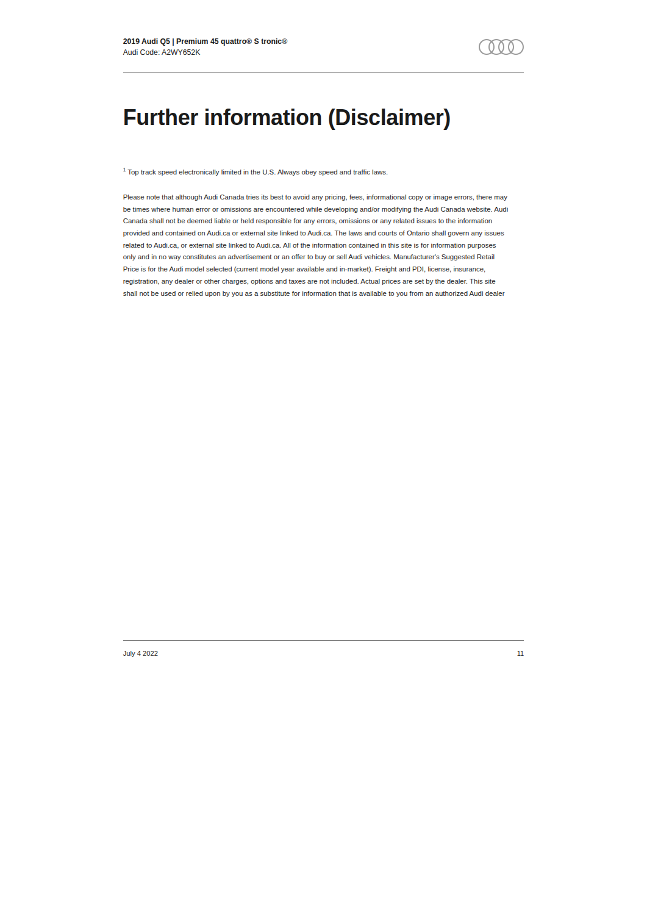2019 Audi Q5 | Premium 45 quattro® S tronic®
Audi Code: A2WY652K
Further information (Disclaimer)
1 Top track speed electronically limited in the U.S. Always obey speed and traffic laws.
Please note that although Audi Canada tries its best to avoid any pricing, fees, informational copy or image errors, there may be times where human error or omissions are encountered while developing and/or modifying the Audi Canada website. Audi Canada shall not be deemed liable or held responsible for any errors, omissions or any related issues to the information provided and contained on Audi.ca or external site linked to Audi.ca. The laws and courts of Ontario shall govern any issues related to Audi.ca, or external site linked to Audi.ca. All of the information contained in this site is for information purposes only and in no way constitutes an advertisement or an offer to buy or sell Audi vehicles. Manufacturer's Suggested Retail Price is for the Audi model selected (current model year available and in-market). Freight and PDI, license, insurance, registration, any dealer or other charges, options and taxes are not included. Actual prices are set by the dealer. This site shall not be used or relied upon by you as a substitute for information that is available to you from an authorized Audi dealer
July 4 2022 11